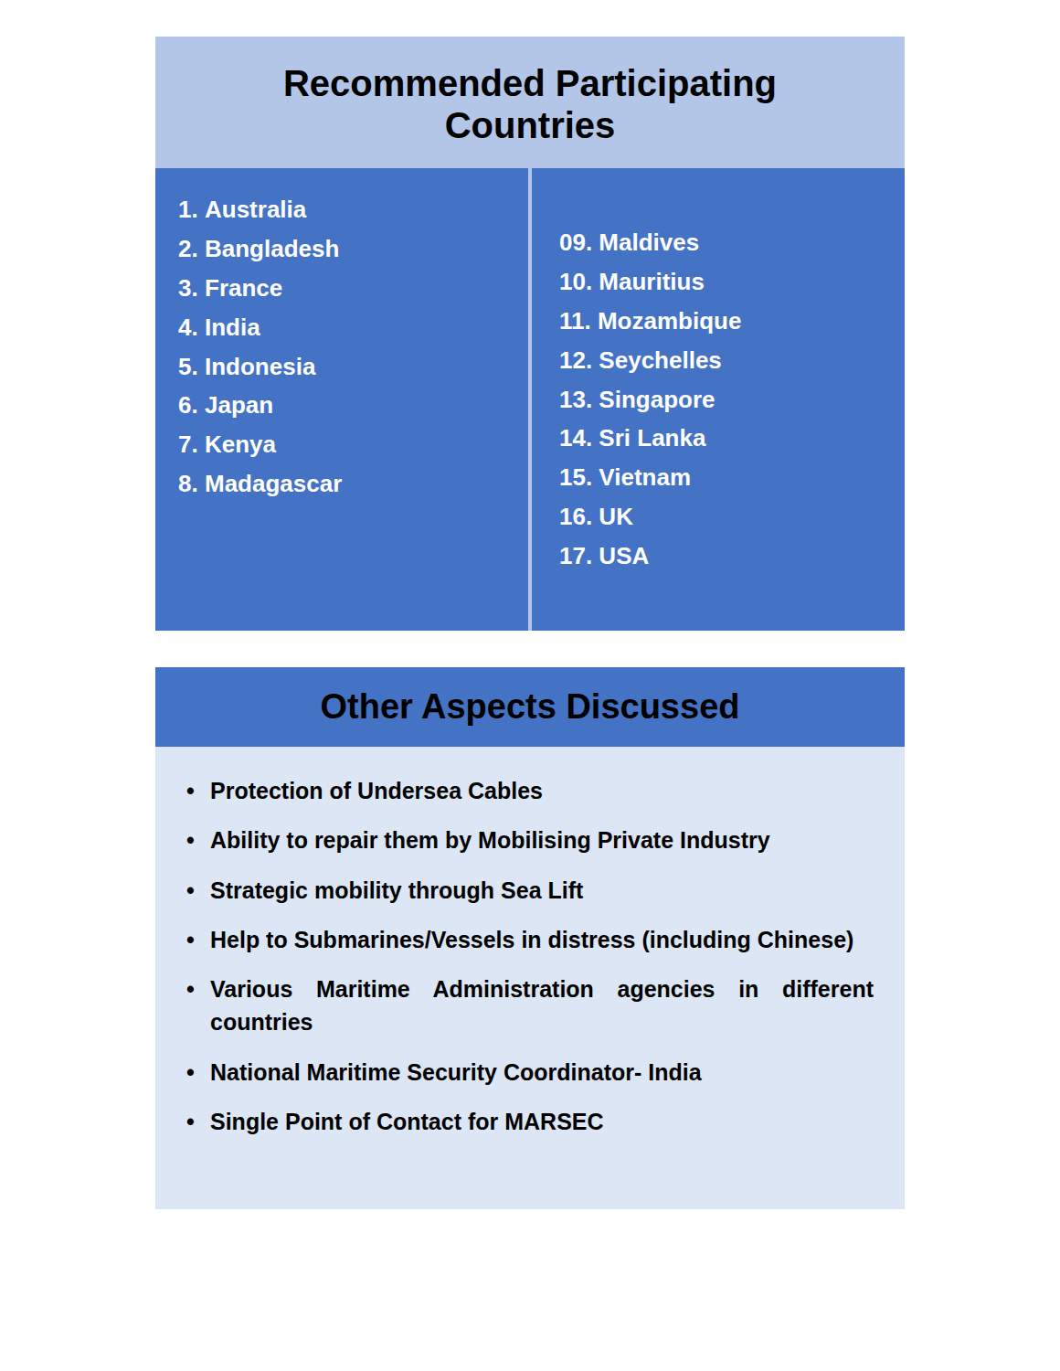Recommended Participating
Countries
Australia
Bangladesh
France
India
Indonesia
Japan
Kenya
Madagascar
09. Maldives
10. Mauritius
11. Mozambique
12. Seychelles
13. Singapore
14. Sri Lanka
15. Vietnam
16. UK
17. USA
Other Aspects Discussed
Protection of Undersea Cables
Ability to repair them by Mobilising Private Industry
Strategic mobility through Sea Lift
Help to Submarines/Vessels in distress (including Chinese)
Various Maritime Administration agencies in different countries
National Maritime Security Coordinator- India
Single Point of Contact for MARSEC